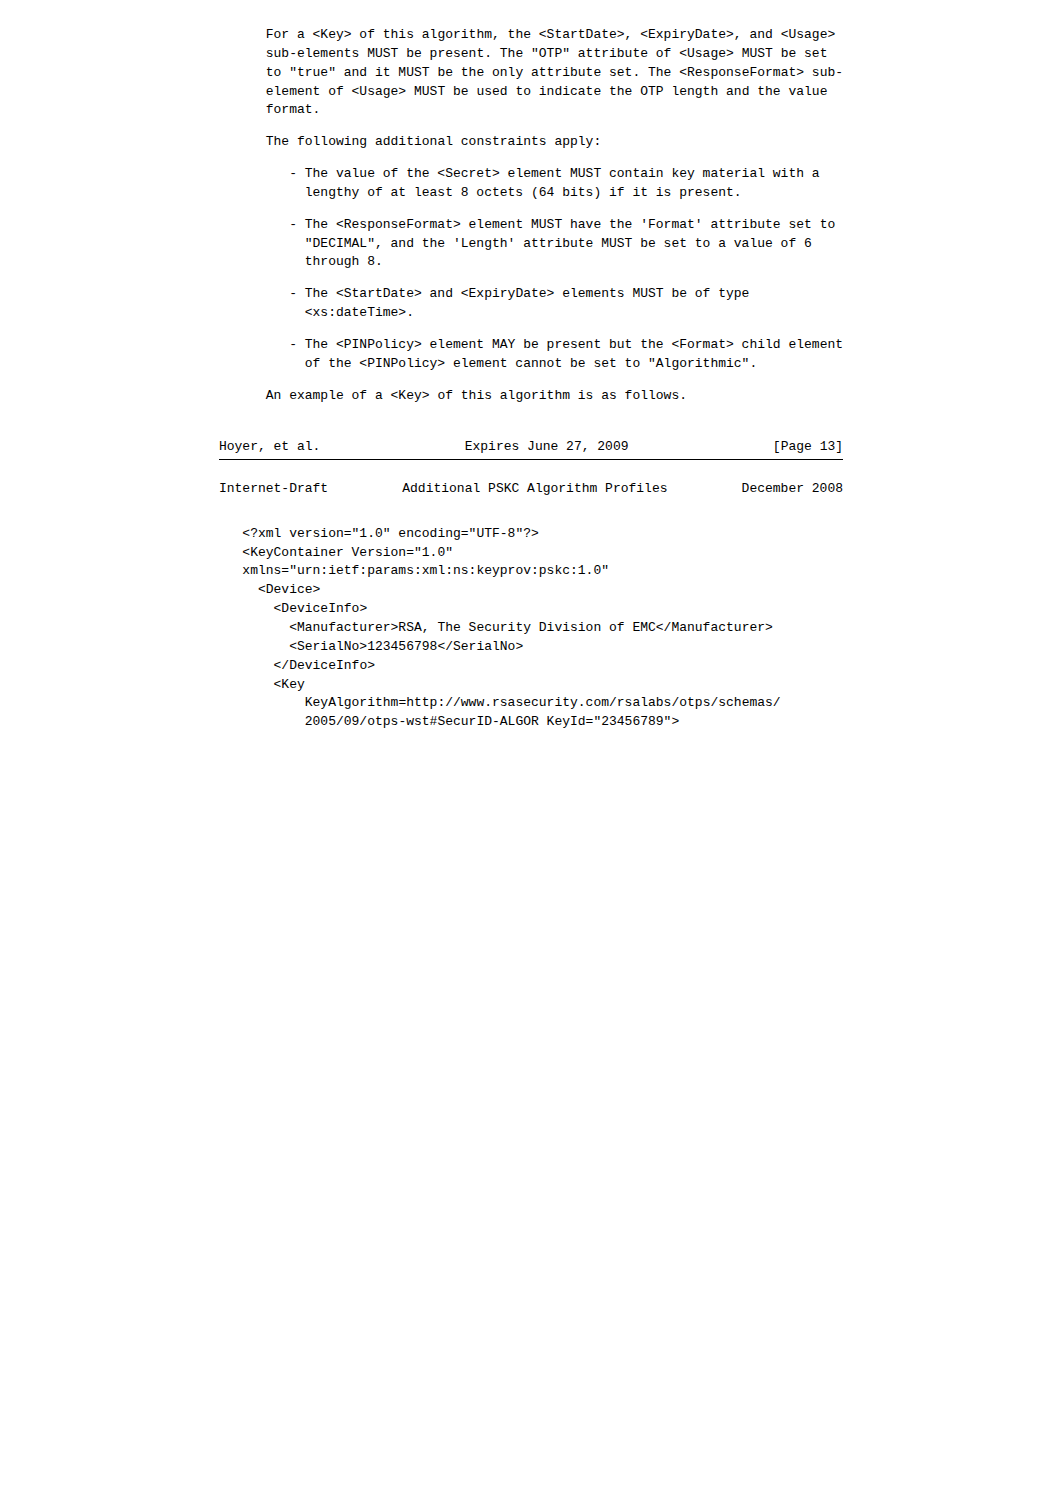For a <Key> of this algorithm, the <StartDate>, <ExpiryDate>, and <Usage> sub-elements MUST be present. The "OTP" attribute of <Usage> MUST be set to "true" and it MUST be the only attribute set. The <ResponseFormat> sub-element of <Usage> MUST be used to indicate the OTP length and the value format.
The following additional constraints apply:
- The value of the <Secret> element MUST contain key material with a lengthy of at least 8 octets (64 bits) if it is present.
- The <ResponseFormat> element MUST have the 'Format' attribute set to "DECIMAL", and the 'Length' attribute MUST be set to a value of 6 through 8.
- The <StartDate> and <ExpiryDate> elements MUST be of type <xs:dateTime>.
- The <PINPolicy> element MAY be present but the <Format> child element of the <PINPolicy> element cannot be set to "Algorithmic".
An example of a <Key> of this algorithm is as follows.
Hoyer, et al. Expires June 27, 2009 [Page 13]
Internet-Draft Additional PSKC Algorithm Profiles December 2008
<?xml version="1.0" encoding="UTF-8"?>
<KeyContainer Version="1.0"
xmlns="urn:ietf:params:xml:ns:keyprov:pskc:1.0"
  <Device>
    <DeviceInfo>
      <Manufacturer>RSA, The Security Division of EMC</Manufacturer>
      <SerialNo>123456798</SerialNo>
    </DeviceInfo>
    <Key
        KeyAlgorithm=http://www.rsasecurity.com/rsalabs/otps/schemas/
        2005/09/otps-wst#SecurID-ALGOR KeyId="23456789">